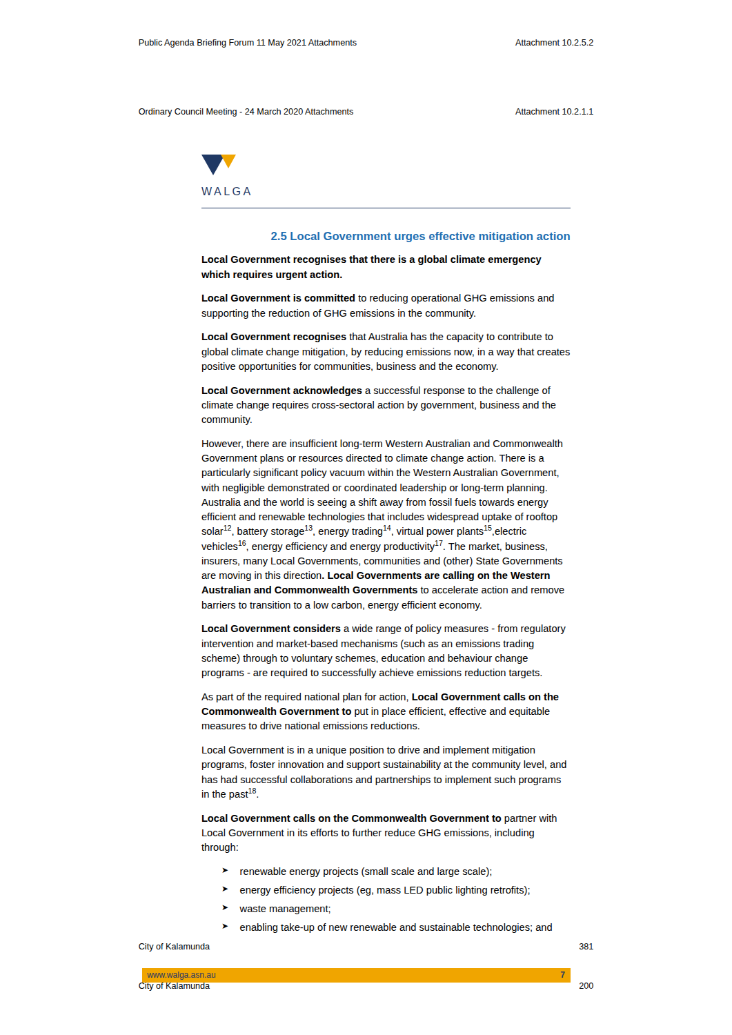Public Agenda Briefing Forum 11 May 2021 Attachments Attachment 10.2.5.2
Ordinary Council Meeting - 24 March 2020 Attachments Attachment 10.2.1.1
WALGA
2.5 Local Government urges effective mitigation action
Local Government recognises that there is a global climate emergency which requires urgent action.
Local Government is committed to reducing operational GHG emissions and supporting the reduction of GHG emissions in the community.
Local Government recognises that Australia has the capacity to contribute to global climate change mitigation, by reducing emissions now, in a way that creates positive opportunities for communities, business and the economy.
Local Government acknowledges a successful response to the challenge of climate change requires cross-sectoral action by government, business and the community.
However, there are insufficient long-term Western Australian and Commonwealth Government plans or resources directed to climate change action. There is a particularly significant policy vacuum within the Western Australian Government, with negligible demonstrated or coordinated leadership or long-term planning. Australia and the world is seeing a shift away from fossil fuels towards energy efficient and renewable technologies that includes widespread uptake of rooftop solar12, battery storage13, energy trading14, virtual power plants15,electric vehicles16, energy efficiency and energy productivity17. The market, business, insurers, many Local Governments, communities and (other) State Governments are moving in this direction. Local Governments are calling on the Western Australian and Commonwealth Governments to accelerate action and remove barriers to transition to a low carbon, energy efficient economy.
Local Government considers a wide range of policy measures - from regulatory intervention and market-based mechanisms (such as an emissions trading scheme) through to voluntary schemes, education and behaviour change programs - are required to successfully achieve emissions reduction targets.
As part of the required national plan for action, Local Government calls on the Commonwealth Government to put in place efficient, effective and equitable measures to drive national emissions reductions.
Local Government is in a unique position to drive and implement mitigation programs, foster innovation and support sustainability at the community level, and has had successful collaborations and partnerships to implement such programs in the past18.
Local Government calls on the Commonwealth Government to partner with Local Government in its efforts to further reduce GHG emissions, including through:
renewable energy projects (small scale and large scale);
energy efficiency projects (eg, mass LED public lighting retrofits);
waste management;
enabling take-up of new renewable and sustainable technologies; and
www.walga.asn.au 7
City of Kalamunda
381
City of Kalamunda 200